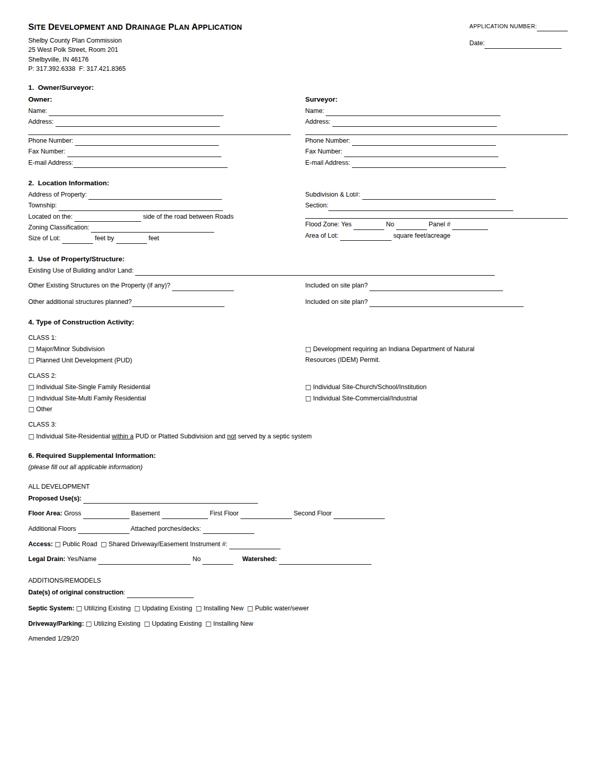SITE DEVELOPMENT AND DRAINAGE PLAN APPLICATION
Shelby County Plan Commission
25 West Polk Street, Room 201
Shelbyville, IN 46176
P: 317.392.6338 F: 317.421.8365
Application Number:
Date:
1. Owner/Surveyor:
Owner:
Name:
Address:
Phone Number:
Fax Number:
E-mail Address:
Surveyor:
Name:
Address:
Phone Number:
Fax Number:
E-mail Address:
2. Location Information:
Address of Property:
Township:
Located on the: side of the road between Roads
Zoning Classification:
Size of Lot: feet by feet
Subdivision & Lot#:
Section:
Flood Zone: Yes No Panel #
Area of Lot: square feet/acreage
3. Use of Property/Structure:
Existing Use of Building and/or Land:
Other Existing Structures on the Property (if any)?
Included on site plan?
Other additional structures planned?
Included on site plan?
4. Type of Construction Activity:
CLASS 1:
□ Major/Minor Subdivision
□ Planned Unit Development (PUD)
□ Development requiring an Indiana Department of Natural
Resources (IDEM) Permit.
CLASS 2:
□ Individual Site-Single Family Residential
□ Individual Site-Multi Family Residential
□ Other
□ Individual Site-Church/School/Institution
□ Individual Site-Commercial/Industrial
CLASS 3:
□ Individual Site-Residential within a PUD or Platted Subdivision and not served by a septic system
6. Required Supplemental Information:
(please fill out all applicable information)
ALL DEVELOPMENT
Proposed Use(s):
Floor Area: Gross Basement First Floor Second Floor
Additional Floors Attached porches/decks:
Access: □ Public Road □ Shared Driveway/Easement Instrument #:
Legal Drain: Yes/Name No Watershed:
ADDITIONS/REMODELS
Date(s) of original construction:
Septic System: □ Utilizing Existing □ Updating Existing □ Installing New □ Public water/sewer
Driveway/Parking: □ Utilizing Existing □ Updating Existing □ Installing New
Amended 1/29/20